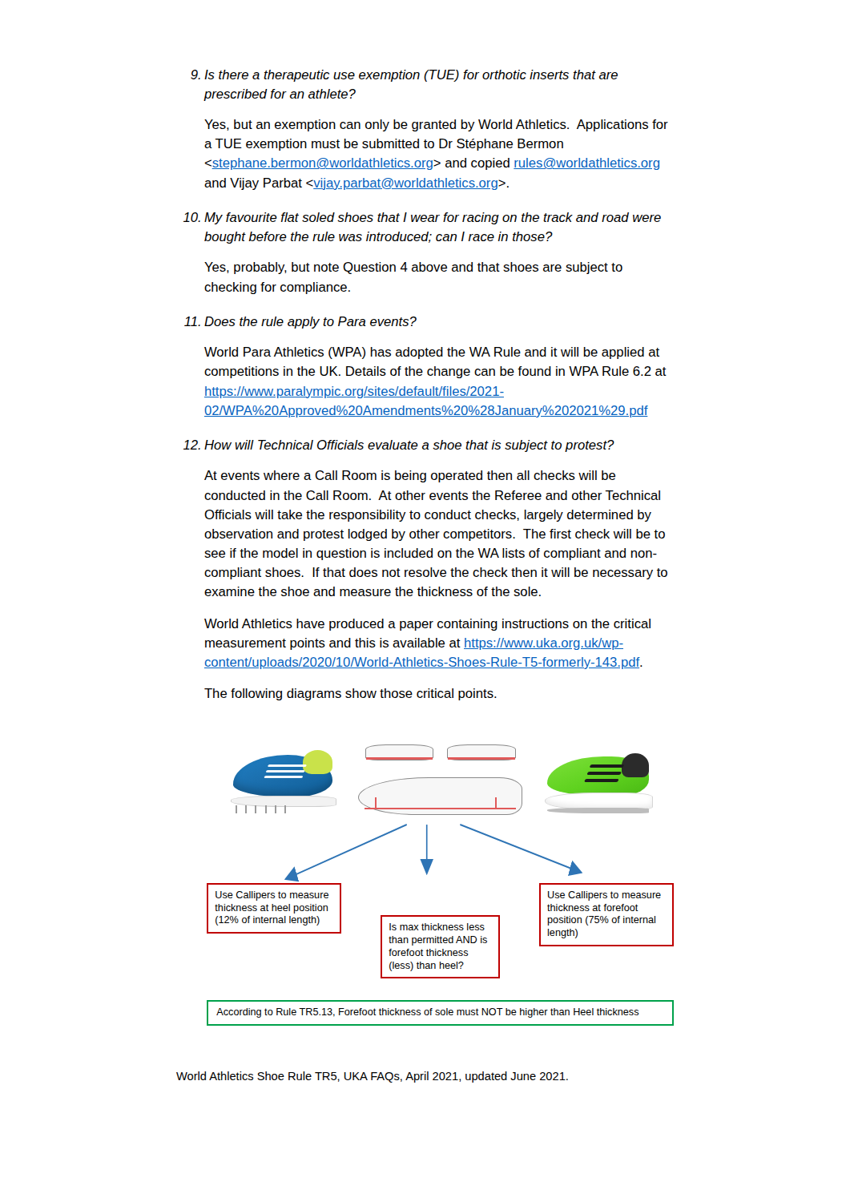9.
Is there a therapeutic use exemption (TUE) for orthotic inserts that are prescribed for an athlete?
Yes, but an exemption can only be granted by World Athletics. Applications for a TUE exemption must be submitted to Dr Stéphane Bermon <stephane.bermon@worldathletics.org> and copied rules@worldathletics.org and Vijay Parbat <vijay.parbat@worldathletics.org>.
10.
My favourite flat soled shoes that I wear for racing on the track and road were bought before the rule was introduced; can I race in those?
Yes, probably, but note Question 4 above and that shoes are subject to checking for compliance.
11.
Does the rule apply to Para events?
World Para Athletics (WPA) has adopted the WA Rule and it will be applied at competitions in the UK. Details of the change can be found in WPA Rule 6.2 at https://www.paralympic.org/sites/default/files/2021-02/WPA%20Approved%20Amendments%20%28January%202021%29.pdf
12.
How will Technical Officials evaluate a shoe that is subject to protest?
At events where a Call Room is being operated then all checks will be conducted in the Call Room. At other events the Referee and other Technical Officials will take the responsibility to conduct checks, largely determined by observation and protest lodged by other competitors. The first check will be to see if the model in question is included on the WA lists of compliant and non-compliant shoes. If that does not resolve the check then it will be necessary to examine the shoe and measure the thickness of the sole.
World Athletics have produced a paper containing instructions on the critical measurement points and this is available at https://www.uka.org.uk/wp-content/uploads/2020/10/World-Athletics-Shoes-Rule-T5-formerly-143.pdf.
The following diagrams show those critical points.
Use Callipers to measure thickness at heel position (12% of internal length)
Is max thickness less than permitted AND is forefoot thickness (less) than heel?
Use Callipers to measure thickness at forefoot position (75% of internal length)
According to Rule TR5.13, Forefoot thickness of sole must NOT be higher than Heel thickness
World Athletics Shoe Rule TR5, UKA FAQs, April 2021, updated June 2021.